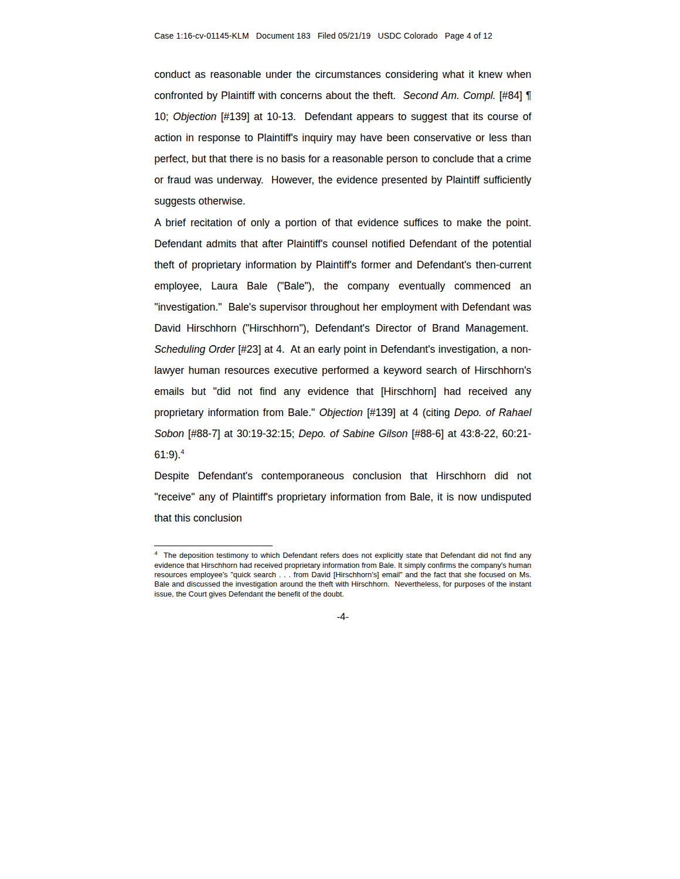Case 1:16-cv-01145-KLM Document 183 Filed 05/21/19 USDC Colorado Page 4 of 12
conduct as reasonable under the circumstances considering what it knew when confronted by Plaintiff with concerns about the theft. Second Am. Compl. [#84] ¶ 10; Objection [#139] at 10-13. Defendant appears to suggest that its course of action in response to Plaintiff's inquiry may have been conservative or less than perfect, but that there is no basis for a reasonable person to conclude that a crime or fraud was underway. However, the evidence presented by Plaintiff sufficiently suggests otherwise.
A brief recitation of only a portion of that evidence suffices to make the point. Defendant admits that after Plaintiff's counsel notified Defendant of the potential theft of proprietary information by Plaintiff's former and Defendant's then-current employee, Laura Bale ("Bale"), the company eventually commenced an "investigation." Bale's supervisor throughout her employment with Defendant was David Hirschhorn ("Hirschhorn"), Defendant's Director of Brand Management. Scheduling Order [#23] at 4. At an early point in Defendant's investigation, a non-lawyer human resources executive performed a keyword search of Hirschhorn's emails but "did not find any evidence that [Hirschhorn] had received any proprietary information from Bale." Objection [#139] at 4 (citing Depo. of Rahael Sobon [#88-7] at 30:19-32:15; Depo. of Sabine Gilson [#88-6] at 43:8-22, 60:21-61:9).4
Despite Defendant's contemporaneous conclusion that Hirschhorn did not "receive" any of Plaintiff's proprietary information from Bale, it is now undisputed that this conclusion
4 The deposition testimony to which Defendant refers does not explicitly state that Defendant did not find any evidence that Hirschhorn had received proprietary information from Bale. It simply confirms the company's human resources employee's "quick search . . . from David [Hirschhorn's] email" and the fact that she focused on Ms. Bale and discussed the investigation around the theft with Hirschhorn. Nevertheless, for purposes of the instant issue, the Court gives Defendant the benefit of the doubt.
-4-